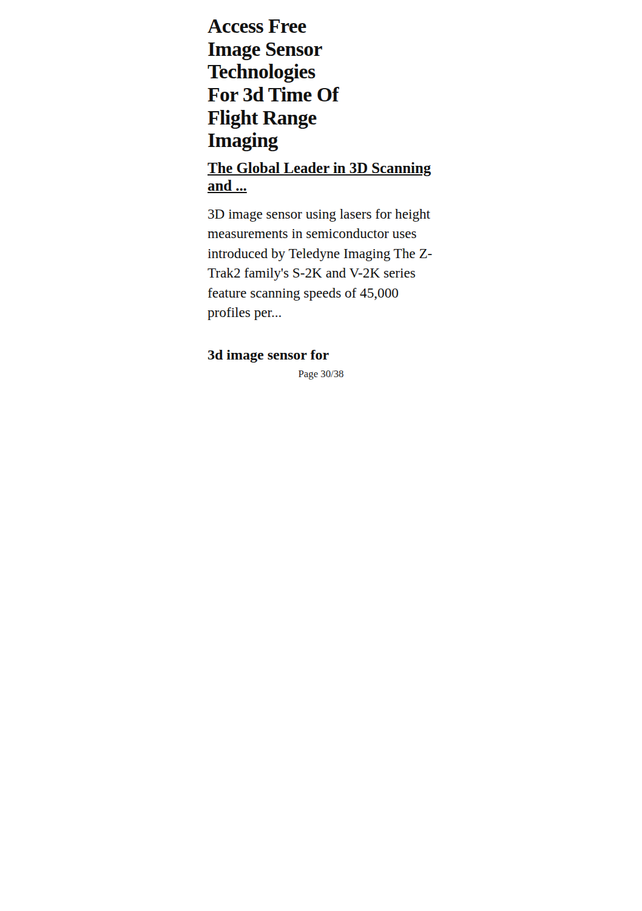Access Free Image Sensor Technologies For 3d Time Of Flight Range Imaging
The Global Leader in 3D Scanning and ...
3D image sensor using lasers for height measurements in semiconductor uses introduced by Teledyne Imaging The Z-Trak2 family's S-2K and V-2K series feature scanning speeds of 45,000 profiles per...
3d image sensor for
Page 30/38